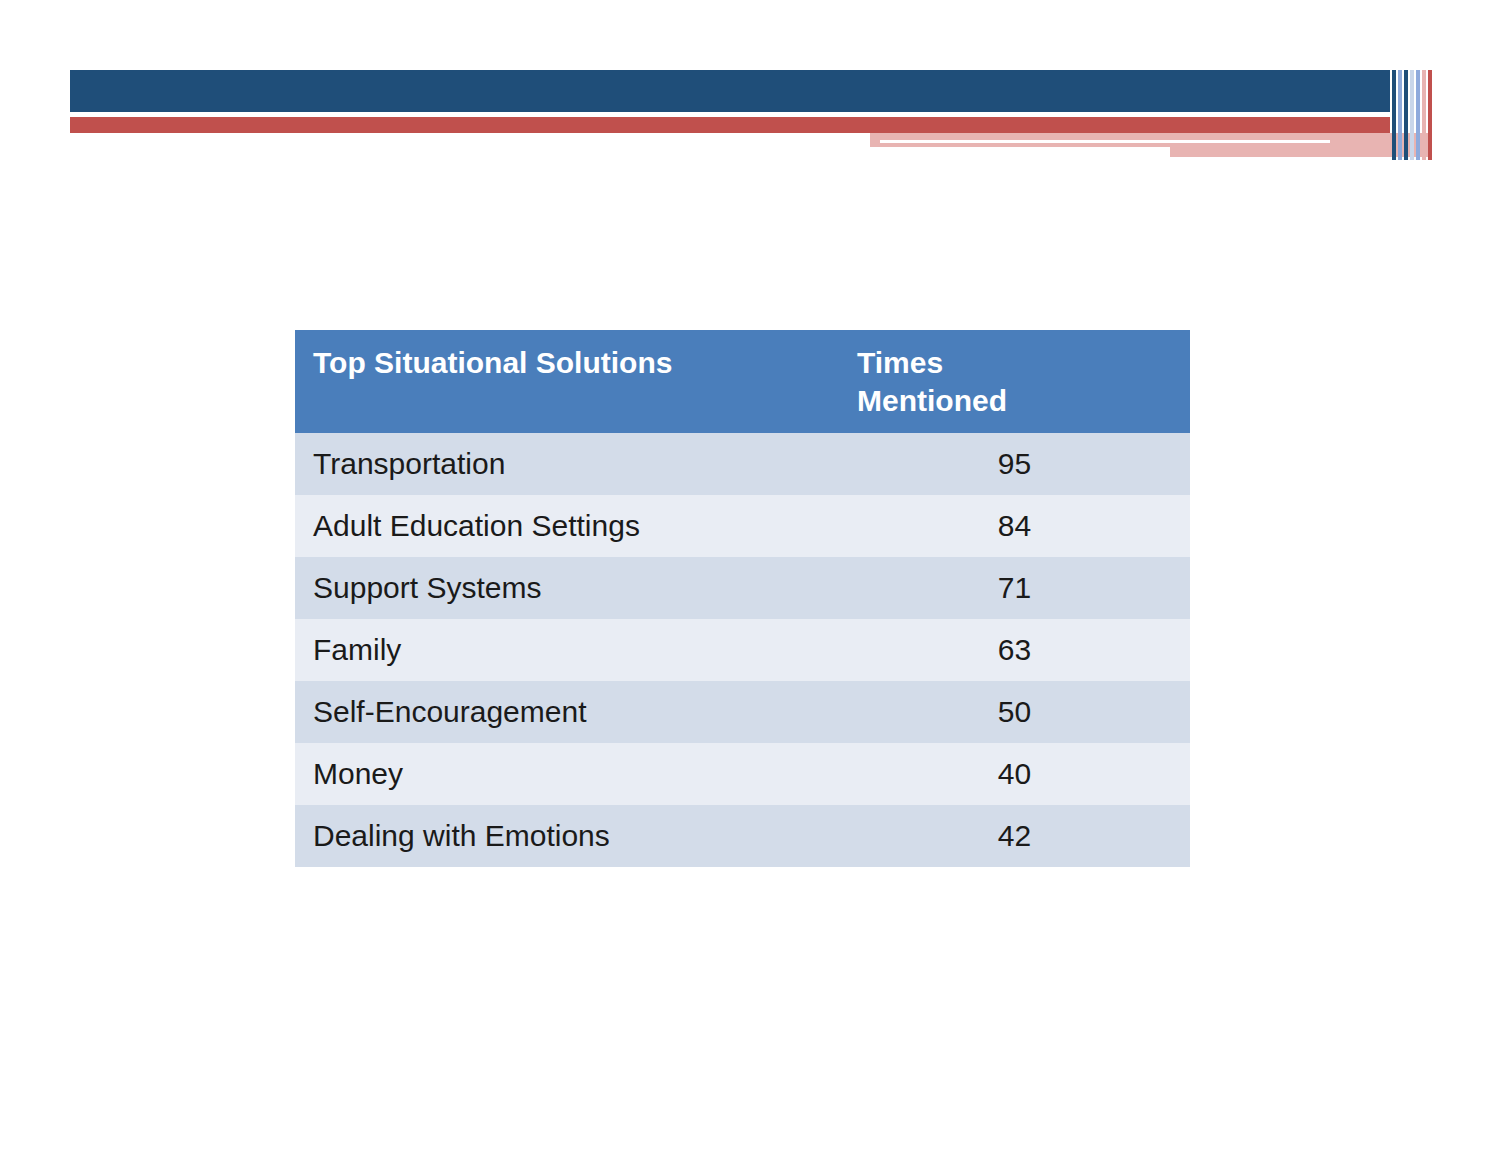| Top Situational Solutions | Times Mentioned |
| --- | --- |
| Transportation | 95 |
| Adult Education Settings | 84 |
| Support Systems | 71 |
| Family | 63 |
| Self-Encouragement | 50 |
| Money | 40 |
| Dealing with Emotions | 42 |